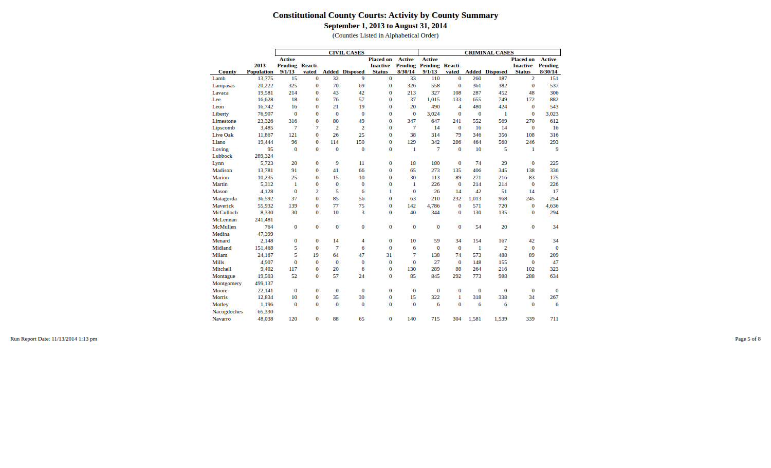Constitutional County Courts: Activity by County Summary
September 1, 2013 to August 31, 2014
(Counties Listed in Alphabetical Order)
| | CIVIL CASES | CRIMINAL CASES |
| --- | --- | --- |
| | | Active | | | | Placed on | Active | Active | | | | Placed on | Active |
| | 2013 | Pending | Reacti- | | | Inactive | Pending | Pending | Reacti- | | | Inactive | Pending |
| County | Population | 9/1/13 | vated | Added | Disposed | Status | 8/30/14 | 9/1/13 | vated | Added | Disposed | Status | 8/30/14 |
| Lamb | 13,775 | 15 | 0 | 32 | 9 | 0 | 33 | 110 | 0 | 260 | 187 | 2 | 151 |
| Lampasas | 20,222 | 325 | 0 | 70 | 69 | 0 | 326 | 558 | 0 | 361 | 382 | 0 | 537 |
| Lavaca | 19,581 | 214 | 0 | 43 | 42 | 0 | 213 | 327 | 108 | 287 | 452 | 48 | 306 |
| Lee | 16,628 | 18 | 0 | 76 | 57 | 0 | 37 | 1,015 | 133 | 655 | 749 | 172 | 882 |
| Leon | 16,742 | 16 | 0 | 21 | 19 | 0 | 20 | 490 | 4 | 480 | 424 | 0 | 543 |
| Liberty | 76,907 | 0 | 0 | 0 | 0 | 0 | 0 | 3,024 | 0 | 0 | 1 | 0 | 3,023 |
| Limestone | 23,326 | 316 | 0 | 80 | 49 | 0 | 347 | 647 | 241 | 552 | 569 | 270 | 612 |
| Lipscomb | 3,485 | 7 | 7 | 2 | 2 | 0 | 7 | 14 | 0 | 16 | 14 | 0 | 16 |
| Live Oak | 11,867 | 121 | 0 | 26 | 25 | 0 | 38 | 314 | 79 | 346 | 356 | 108 | 316 |
| Llano | 19,444 | 96 | 0 | 114 | 150 | 0 | 129 | 342 | 286 | 464 | 568 | 246 | 293 |
| Loving | 95 | 0 | 0 | 0 | 0 | 0 | 1 | 7 | 0 | 10 | 5 | 1 | 9 |
| Lubbock | 289,324 | | | | | | | | | | | | |
| Lynn | 5,723 | 20 | 0 | 9 | 11 | 0 | 18 | 180 | 0 | 74 | 29 | 0 | 225 |
| Madison | 13,781 | 91 | 0 | 41 | 66 | 0 | 65 | 273 | 135 | 406 | 345 | 138 | 336 |
| Marion | 10,235 | 25 | 0 | 15 | 10 | 0 | 30 | 113 | 89 | 271 | 216 | 83 | 175 |
| Martin | 5,312 | 1 | 0 | 0 | 0 | 0 | 1 | 226 | 0 | 214 | 214 | 0 | 226 |
| Mason | 4,128 | 0 | 2 | 5 | 6 | 1 | 0 | 26 | 14 | 42 | 51 | 14 | 17 |
| Matagorda | 36,592 | 37 | 0 | 85 | 56 | 0 | 63 | 210 | 232 | 1,013 | 968 | 245 | 254 |
| Maverick | 55,932 | 139 | 0 | 77 | 75 | 0 | 142 | 4,786 | 0 | 571 | 720 | 0 | 4,636 |
| McCulloch | 8,330 | 30 | 0 | 10 | 3 | 0 | 40 | 344 | 0 | 130 | 135 | 0 | 294 |
| McLennan | 241,481 | | | | | | | | | | | | |
| McMullen | 764 | 0 | 0 | 0 | 0 | 0 | 0 | 0 | 0 | 54 | 20 | 0 | 34 |
| Medina | 47,399 | | | | | | | | | | | | |
| Menard | 2,148 | 0 | 0 | 14 | 4 | 0 | 10 | 59 | 34 | 154 | 167 | 42 | 34 |
| Midland | 151,468 | 5 | 0 | 7 | 6 | 0 | 6 | 0 | 0 | 1 | 2 | 0 | 0 |
| Milam | 24,167 | 5 | 19 | 64 | 47 | 31 | 7 | 138 | 74 | 573 | 488 | 89 | 209 |
| Mills | 4,907 | 0 | 0 | 0 | 0 | 0 | 0 | 27 | 0 | 148 | 155 | 0 | 47 |
| Mitchell | 9,402 | 117 | 0 | 20 | 6 | 0 | 130 | 289 | 88 | 264 | 216 | 102 | 323 |
| Montague | 19,503 | 52 | 0 | 57 | 24 | 0 | 85 | 845 | 292 | 773 | 988 | 288 | 634 |
| Montgomery | 499,137 | | | | | | | | | | | | |
| Moore | 22,141 | 0 | 0 | 0 | 0 | 0 | 0 | 0 | 0 | 0 | 0 | 0 | 0 |
| Morris | 12,834 | 10 | 0 | 35 | 30 | 0 | 15 | 322 | 1 | 318 | 338 | 34 | 267 |
| Motley | 1,196 | 0 | 0 | 0 | 0 | 0 | 0 | 6 | 0 | 6 | 6 | 0 | 6 |
| Nacogdoches | 65,330 | | | | | | | | | | | | |
| Navarro | 48,038 | 120 | 0 | 88 | 65 | 0 | 140 | 715 | 304 | 1,581 | 1,539 | 339 | 711 |
Run Report Date: 11/13/2014 1:13 pm
Page 5 of 8